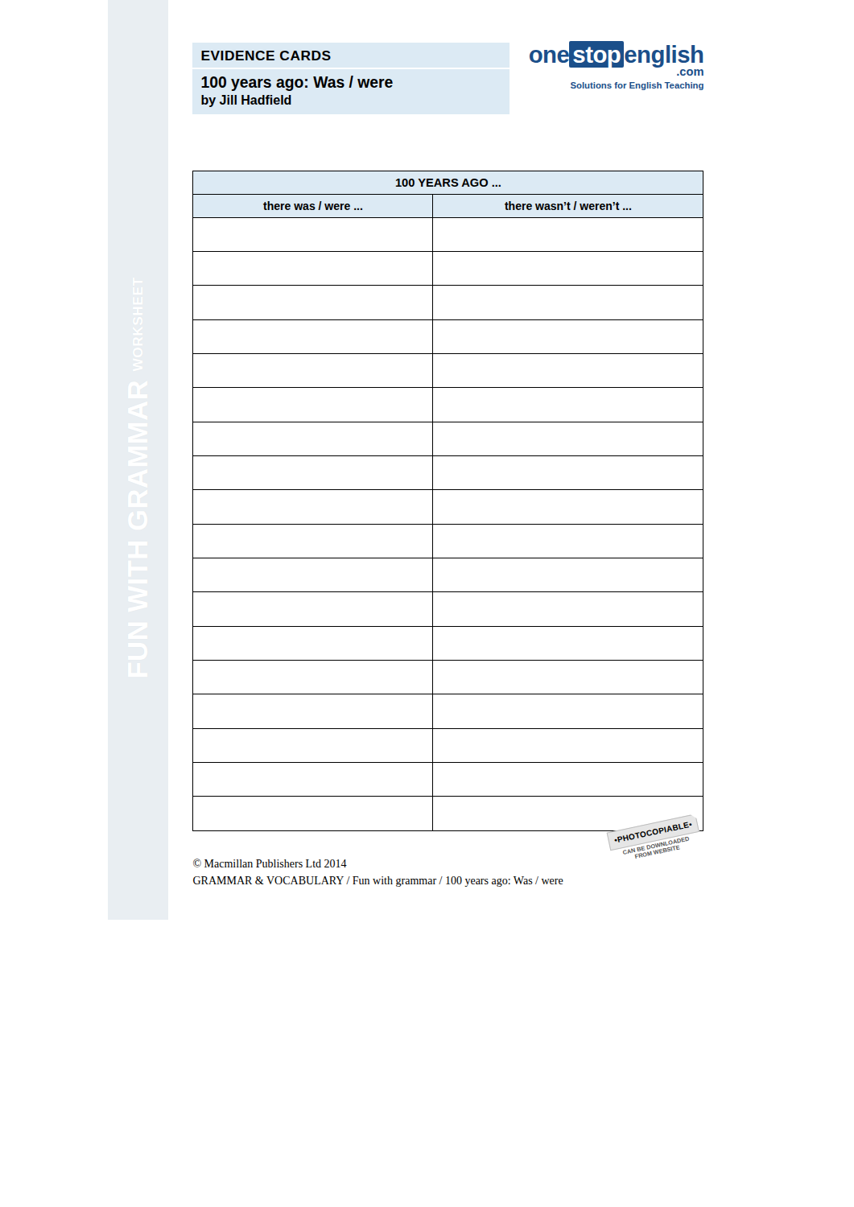FUN WITH GRAMMAR WORKSHEET
one stop english
.com
Solutions for English Teaching
EVIDENCE CARDS
100 years ago: Was / were
by Jill Hadfield
| 100 YEARS AGO ... |
| --- |
| there was / were ... | there wasn’t / weren’t ... |
© Macmillan Publishers Ltd 2014
GRAMMAR & VOCABULARY / Fun with grammar / 100 years ago: Was / were
•PHOTOCOPIABLE•
CAN BE DOWNLOADED
FROM WEBSITE